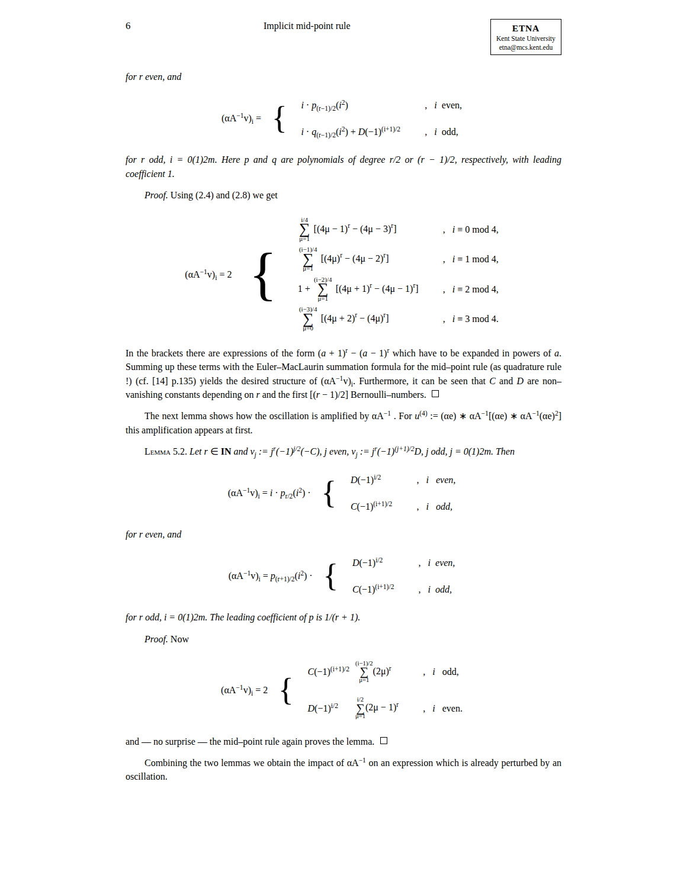ETNA
Kent State University
etna@mcs.kent.edu
6
Implicit mid-point rule
for r even, and
| (αA −1 v) i = | { | / i · p (r−1)/2 ( i 2 ) / , i even, / / i · q (r−1)/2 ( i 2 ) + D (−1) (i+1)/2 / , i odd, / |
for r odd, i = 0(1)2m. Here p and q are polynomials of degree r/2 or (r − 1)/2, respectively, with leading coefficient 1.
Proof. Using (2.4) and (2.8) we get
| (αA −1 v) i = 2 | { | / i/4 ∑ μ=1 [(4μ − 1) r − (4μ − 3) r ] / , i ≡ 0 mod 4, / / (i−1)/4 ∑ μ=1 [(4μ) r − (4μ − 2) r ] / , i ≡ 1 mod 4, / / 1 + (i−2)/4 ∑ μ=1 [(4μ + 1) r − (4μ − 1) r ] / , i ≡ 2 mod 4, / / (i−3)/4 ∑ μ=0 [(4μ + 2) r − (4μ) r ] / , i ≡ 3 mod 4. / |
In the brackets there are expressions of the form (a + 1)r − (a − 1)r which have to be expanded in powers of a. Summing up these terms with the Euler–MacLaurin summation formula for the mid–point rule (as quadrature rule !) (cf. [14] p.135) yields the desired structure of (αA−1v)i. Furthermore, it can be seen that C and D are non–vanishing constants depending on r and the first [(r − 1)/2] Bernoulli–numbers.
The next lemma shows how the oscillation is amplified by αA−1 . For u(4) := (αe) ∗ αA−1[(αe) ∗ αA−1(αe)2] this amplification appears at first.
Lemma 5.2. Let r ∈ IN and vj := jr(−1)j/2(−C), j even, vj := jr(−1)(j+1)/2D, j odd, j = 0(1)2m. Then
| (αA −1 v) i = i · p r/2 ( i 2 ) · | { | / D (−1) i/2 / , i even, / / C (−1) (i+1)/2 / , i odd, / |
for r even, and
| (αA −1 v) i = p (r+1)/2 ( i 2 ) · | { | / D (−1) i/2 / , i even, / / C (−1) (i+1)/2 / , i odd, / |
for r odd, i = 0(1)2m. The leading coefficient of p is 1/(r + 1).
Proof. Now
| (αA −1 v) i = 2 | { | / C (−1) (i+1)/2 / (i−1)/2 ∑ μ=1 (2μ) r / , i odd, / / D (−1) i/2 / i/2 ∑ μ=1 (2μ − 1) r / , i even. / |
and — no surprise — the mid–point rule again proves the lemma.
Combining the two lemmas we obtain the impact of αA−1 on an expression which is already perturbed by an oscillation.